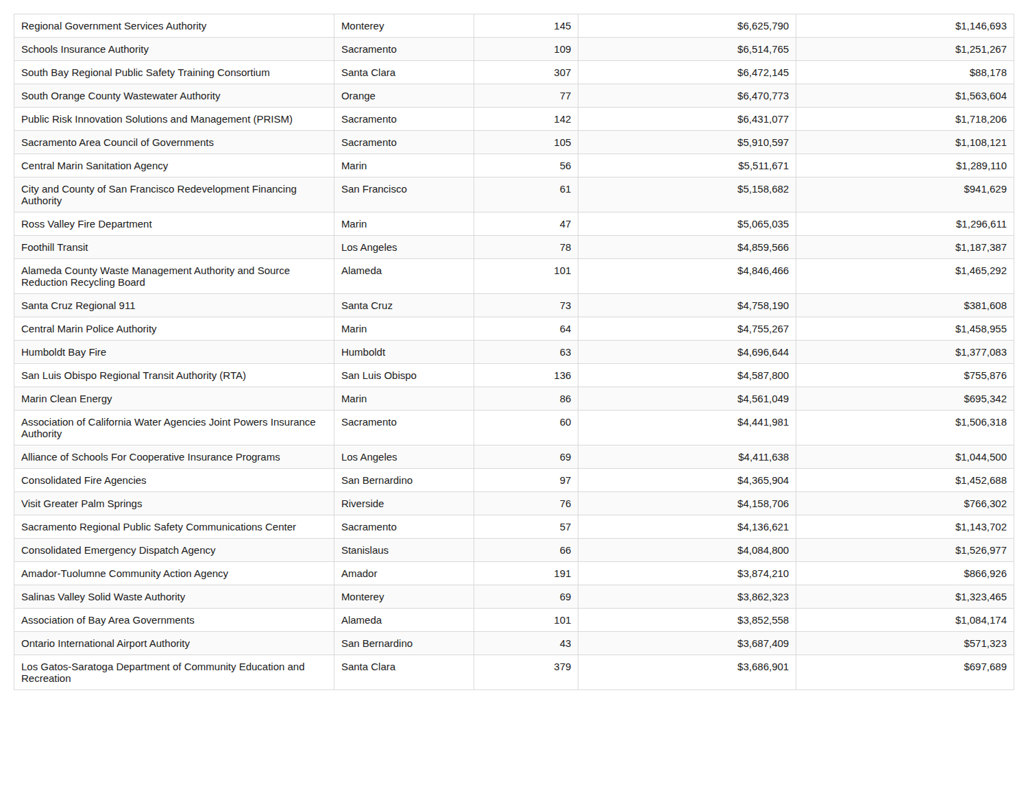| Regional Government Services Authority | Monterey | 145 | $6,625,790 | $1,146,693 |
| Schools Insurance Authority | Sacramento | 109 | $6,514,765 | $1,251,267 |
| South Bay Regional Public Safety Training Consortium | Santa Clara | 307 | $6,472,145 | $88,178 |
| South Orange County Wastewater Authority | Orange | 77 | $6,470,773 | $1,563,604 |
| Public Risk Innovation Solutions and Management (PRISM) | Sacramento | 142 | $6,431,077 | $1,718,206 |
| Sacramento Area Council of Governments | Sacramento | 105 | $5,910,597 | $1,108,121 |
| Central Marin Sanitation Agency | Marin | 56 | $5,511,671 | $1,289,110 |
| City and County of San Francisco Redevelopment Financing Authority | San Francisco | 61 | $5,158,682 | $941,629 |
| Ross Valley Fire Department | Marin | 47 | $5,065,035 | $1,296,611 |
| Foothill Transit | Los Angeles | 78 | $4,859,566 | $1,187,387 |
| Alameda County Waste Management Authority and Source Reduction Recycling Board | Alameda | 101 | $4,846,466 | $1,465,292 |
| Santa Cruz Regional 911 | Santa Cruz | 73 | $4,758,190 | $381,608 |
| Central Marin Police Authority | Marin | 64 | $4,755,267 | $1,458,955 |
| Humboldt Bay Fire | Humboldt | 63 | $4,696,644 | $1,377,083 |
| San Luis Obispo Regional Transit Authority (RTA) | San Luis Obispo | 136 | $4,587,800 | $755,876 |
| Marin Clean Energy | Marin | 86 | $4,561,049 | $695,342 |
| Association of California Water Agencies Joint Powers Insurance Authority | Sacramento | 60 | $4,441,981 | $1,506,318 |
| Alliance of Schools For Cooperative Insurance Programs | Los Angeles | 69 | $4,411,638 | $1,044,500 |
| Consolidated Fire Agencies | San Bernardino | 97 | $4,365,904 | $1,452,688 |
| Visit Greater Palm Springs | Riverside | 76 | $4,158,706 | $766,302 |
| Sacramento Regional Public Safety Communications Center | Sacramento | 57 | $4,136,621 | $1,143,702 |
| Consolidated Emergency Dispatch Agency | Stanislaus | 66 | $4,084,800 | $1,526,977 |
| Amador-Tuolumne Community Action Agency | Amador | 191 | $3,874,210 | $866,926 |
| Salinas Valley Solid Waste Authority | Monterey | 69 | $3,862,323 | $1,323,465 |
| Association of Bay Area Governments | Alameda | 101 | $3,852,558 | $1,084,174 |
| Ontario International Airport Authority | San Bernardino | 43 | $3,687,409 | $571,323 |
| Los Gatos-Saratoga Department of Community Education and Recreation | Santa Clara | 379 | $3,686,901 | $697,689 |